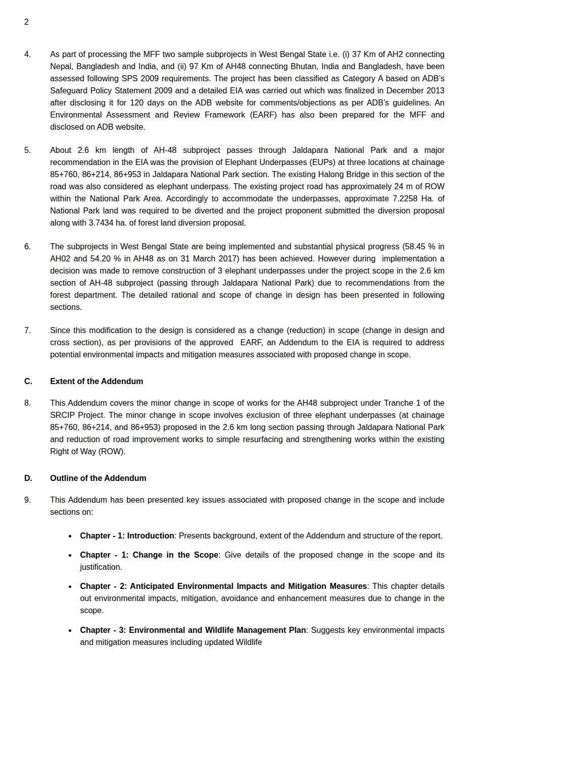2
4.
As part of processing the MFF two sample subprojects in West Bengal State i.e. (i) 37 Km of AH2 connecting Nepal, Bangladesh and India, and (ii) 97 Km of AH48 connecting Bhutan, India and Bangladesh, have been assessed following SPS 2009 requirements. The project has been classified as Category A based on ADB’s Safeguard Policy Statement 2009 and a detailed EIA was carried out which was finalized in December 2013 after disclosing it for 120 days on the ADB website for comments/objections as per ADB’s guidelines. An Environmental Assessment and Review Framework (EARF) has also been prepared for the MFF and disclosed on ADB website.
5.
About 2.6 km length of AH-48 subproject passes through Jaldapara National Park and a major recommendation in the EIA was the provision of Elephant Underpasses (EUPs) at three locations at chainage 85+760, 86+214, 86+953 in Jaldapara National Park section. The existing Halong Bridge in this section of the road was also considered as elephant underpass. The existing project road has approximately 24 m of ROW within the National Park Area. Accordingly to accommodate the underpasses, approximate 7.2258 Ha. of National Park land was required to be diverted and the project proponent submitted the diversion proposal along with 3.7434 ha. of forest land diversion proposal.
6.
The subprojects in West Bengal State are being implemented and substantial physical progress (58.45 % in AH02 and 54.20 % in AH48 as on 31 March 2017) has been achieved. However during implementation a decision was made to remove construction of 3 elephant underpasses under the project scope in the 2.6 km section of AH-48 subproject (passing through Jaldapara National Park) due to recommendations from the forest department. The detailed rational and scope of change in design has been presented in following sections.
7.
Since this modification to the design is considered as a change (reduction) in scope (change in design and cross section), as per provisions of the approved EARF, an Addendum to the EIA is required to address potential environmental impacts and mitigation measures associated with proposed change in scope.
C. Extent of the Addendum
8.
This Addendum covers the minor change in scope of works for the AH48 subproject under Tranche 1 of the SRCIP Project. The minor change in scope involves exclusion of three elephant underpasses (at chainage 85+760, 86+214, and 86+953) proposed in the 2.6 km long section passing through Jaldapara National Park and reduction of road improvement works to simple resurfacing and strengthening works within the existing Right of Way (ROW).
D. Outline of the Addendum
9.
This Addendum has been presented key issues associated with proposed change in the scope and include sections on:
Chapter - 1: Introduction: Presents background, extent of the Addendum and structure of the report.
Chapter - 1: Change in the Scope: Give details of the proposed change in the scope and its justification.
Chapter - 2: Anticipated Environmental Impacts and Mitigation Measures: This chapter details out environmental impacts, mitigation, avoidance and enhancement measures due to change in the scope.
Chapter - 3: Environmental and Wildlife Management Plan: Suggests key environmental impacts and mitigation measures including updated Wildlife